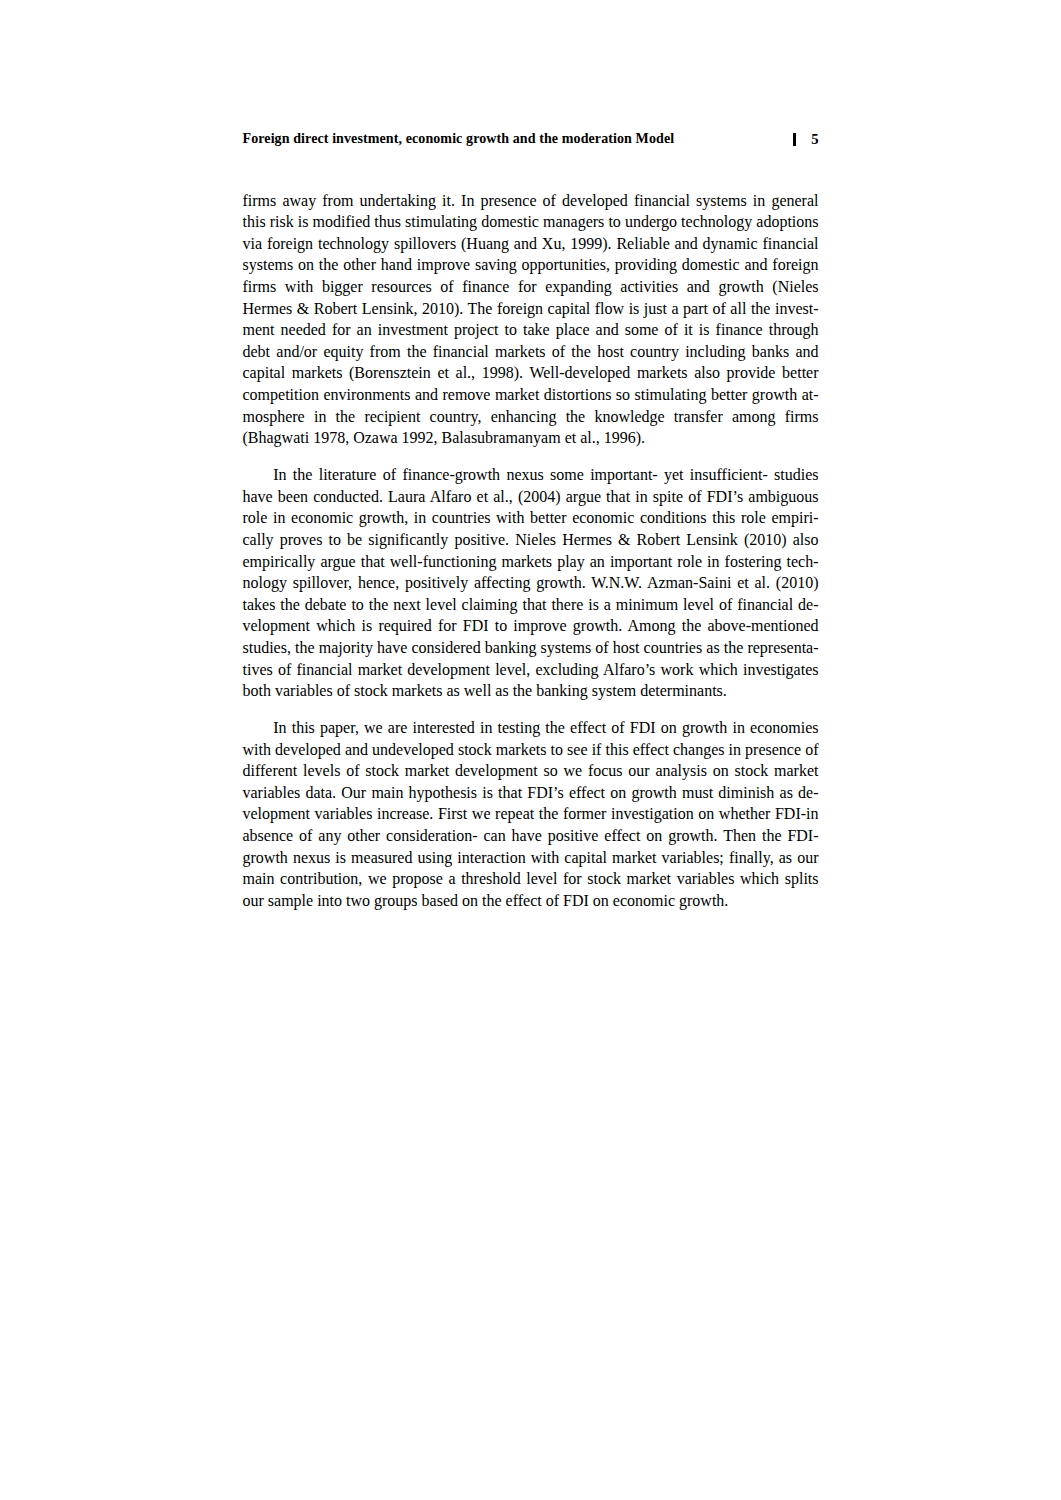Foreign direct investment, economic growth and the moderation Model 5
firms away from undertaking it. In presence of developed financial systems in general this risk is modified thus stimulating domestic managers to undergo technology adoptions via foreign technology spillovers (Huang and Xu, 1999). Reliable and dynamic financial systems on the other hand improve saving opportunities, providing domestic and foreign firms with bigger resources of finance for expanding activities and growth (Nieles Hermes & Robert Lensink, 2010). The foreign capital flow is just a part of all the investment needed for an investment project to take place and some of it is finance through debt and/or equity from the financial markets of the host country including banks and capital markets (Borensztein et al., 1998). Well-developed markets also provide better competition environments and remove market distortions so stimulating better growth atmosphere in the recipient country, enhancing the knowledge transfer among firms (Bhagwati 1978, Ozawa 1992, Balasubramanyam et al., 1996).
In the literature of finance-growth nexus some important- yet insufficient- studies have been conducted. Laura Alfaro et al., (2004) argue that in spite of FDI’s ambiguous role in economic growth, in countries with better economic conditions this role empirically proves to be significantly positive. Nieles Hermes & Robert Lensink (2010) also empirically argue that well-functioning markets play an important role in fostering technology spillover, hence, positively affecting growth. W.N.W. Azman-Saini et al. (2010) takes the debate to the next level claiming that there is a minimum level of financial development which is required for FDI to improve growth. Among the above-mentioned studies, the majority have considered banking systems of host countries as the representatives of financial market development level, excluding Alfaro’s work which investigates both variables of stock markets as well as the banking system determinants.
In this paper, we are interested in testing the effect of FDI on growth in economies with developed and undeveloped stock markets to see if this effect changes in presence of different levels of stock market development so we focus our analysis on stock market variables data. Our main hypothesis is that FDI’s effect on growth must diminish as development variables increase. First we repeat the former investigation on whether FDI-in absence of any other consideration- can have positive effect on growth. Then the FDI-growth nexus is measured using interaction with capital market variables; finally, as our main contribution, we propose a threshold level for stock market variables which splits our sample into two groups based on the effect of FDI on economic growth.